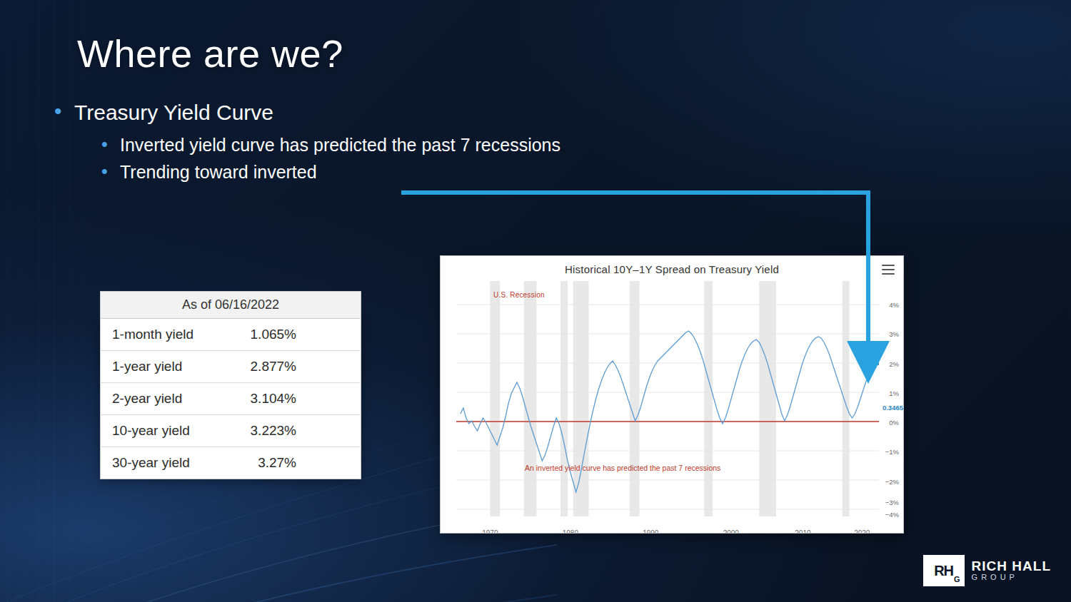Where are we?
Treasury Yield Curve
Inverted yield curve has predicted the past 7 recessions
Trending toward inverted
As of 06/16/2022
| 1-month yield | 1.065% |
| 1-year yield | 2.877% |
| 2-year yield | 3.104% |
| 10-year yield | 3.223% |
| 30-year yield | 3.27% |
Historical 10Y–1Y Spread on Treasury Yield
U.S. Recession
An inverted yield curve has predicted the past 7 recessions
4% 3% 2% 1% 0% −1% −2% −3% −4%
0.3465
1970 1980 1990 2000 2010 2020
RHG
RICH HALL
GROUP